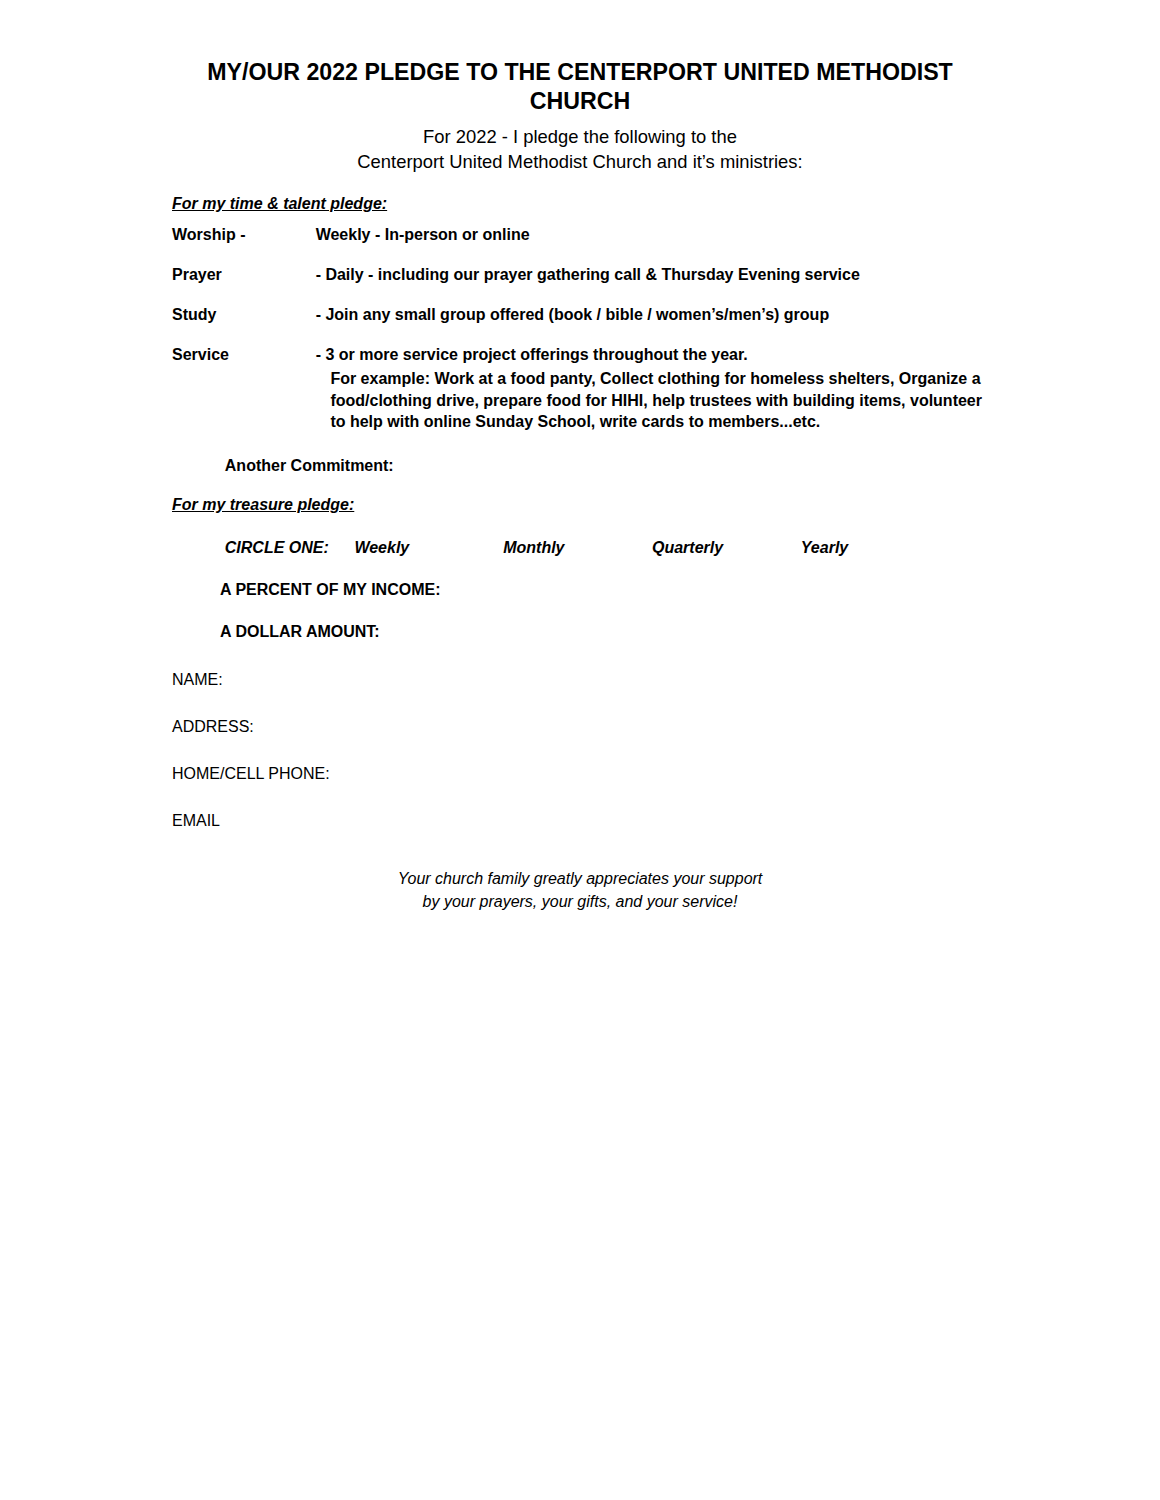MY/OUR 2022 PLEDGE TO THE CENTERPORT UNITED METHODIST CHURCH
For 2022 - I pledge the following to the
Centerport United Methodist Church and it’s ministries:
For my time & talent pledge:
Worship - Weekly - In-person or online
Prayer - Daily - including our prayer gathering call & Thursday Evening service
Study - Join any small group offered (book / bible / women’s/men’s) group
Service - 3 or more service project offerings throughout the year. For example: Work at a food panty, Collect clothing for homeless shelters, Organize a food/clothing drive, prepare food for HIHI, help trustees with building items, volunteer to help with online Sunday School, write cards to members...etc.
Another Commitment:
For my treasure pledge:
CIRCLE ONE: Weekly Monthly Quarterly Yearly
A PERCENT OF MY INCOME:
A DOLLAR AMOUNT:
NAME:
ADDRESS:
HOME/CELL PHONE:
EMAIL
Your church family greatly appreciates your support
by your prayers, your gifts, and your service!